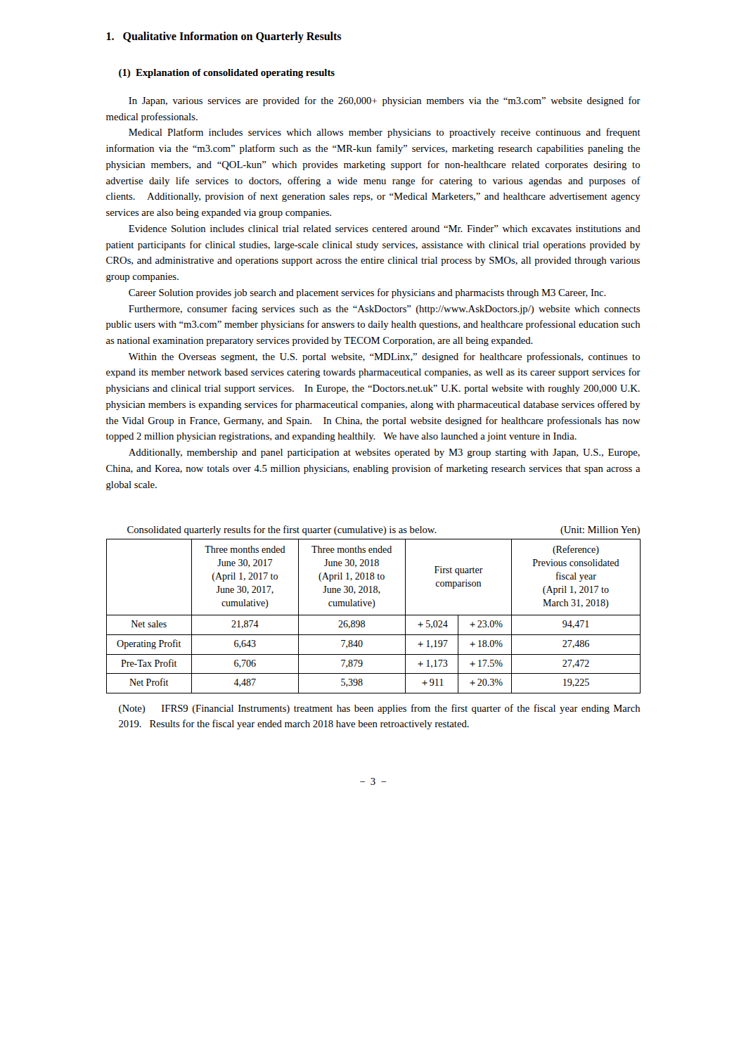1. Qualitative Information on Quarterly Results
(1) Explanation of consolidated operating results
In Japan, various services are provided for the 260,000+ physician members via the “m3.com” website designed for medical professionals.
Medical Platform includes services which allows member physicians to proactively receive continuous and frequent information via the “m3.com” platform such as the “MR-kun family” services, marketing research capabilities paneling the physician members, and “QOL-kun” which provides marketing support for non-healthcare related corporates desiring to advertise daily life services to doctors, offering a wide menu range for catering to various agendas and purposes of clients. Additionally, provision of next generation sales reps, or “Medical Marketers,” and healthcare advertisement agency services are also being expanded via group companies.
Evidence Solution includes clinical trial related services centered around “Mr. Finder” which excavates institutions and patient participants for clinical studies, large-scale clinical study services, assistance with clinical trial operations provided by CROs, and administrative and operations support across the entire clinical trial process by SMOs, all provided through various group companies.
Career Solution provides job search and placement services for physicians and pharmacists through M3 Career, Inc.
Furthermore, consumer facing services such as the “AskDoctors” (http://www.AskDoctors.jp/) website which connects public users with “m3.com” member physicians for answers to daily health questions, and healthcare professional education such as national examination preparatory services provided by TECOM Corporation, are all being expanded.
Within the Overseas segment, the U.S. portal website, “MDLinx,” designed for healthcare professionals, continues to expand its member network based services catering towards pharmaceutical companies, as well as its career support services for physicians and clinical trial support services. In Europe, the “Doctors.net.uk” U.K. portal website with roughly 200,000 U.K. physician members is expanding services for pharmaceutical companies, along with pharmaceutical database services offered by the Vidal Group in France, Germany, and Spain. In China, the portal website designed for healthcare professionals has now topped 2 million physician registrations, and expanding healthily. We have also launched a joint venture in India.
Additionally, membership and panel participation at websites operated by M3 group starting with Japan, U.S., Europe, China, and Korea, now totals over 4.5 million physicians, enabling provision of marketing research services that span across a global scale.
Consolidated quarterly results for the first quarter (cumulative) is as below.
(Unit: Million Yen)
| | Three months ended June 30, 2017 (April 1, 2017 to June 30, 2017, cumulative) | Three months ended June 30, 2018 (April 1, 2018 to June 30, 2018, cumulative) | First quarter comparison | (Reference) Previous consolidated fiscal year (April 1, 2017 to March 31, 2018) |
| --- | --- | --- | --- | --- |
| Net sales | 21,874 | 26,898 | ＋5,024 | ＋23.0% | 94,471 |
| Operating Profit | 6,643 | 7,840 | ＋1,197 | ＋18.0% | 27,486 |
| Pre-Tax Profit | 6,706 | 7,879 | ＋1,173 | ＋17.5% | 27,472 |
| Net Profit | 4,487 | 5,398 | ＋911 | ＋20.3% | 19,225 |
(Note) IFRS9 (Financial Instruments) treatment has been applies from the first quarter of the fiscal year ending March 2019. Results for the fiscal year ended march 2018 have been retroactively restated.
− 3 −